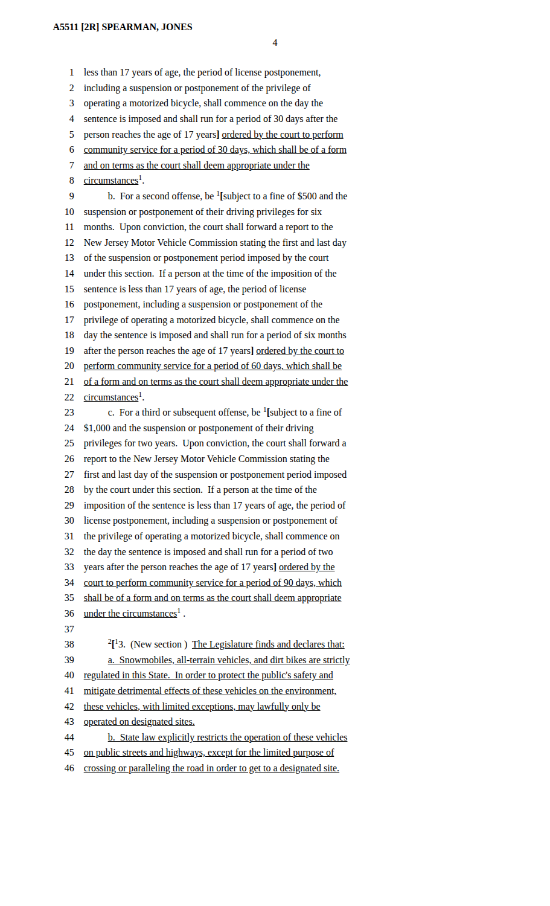A5511 [2R] SPEARMAN, JONES
4
less than 17 years of age, the period of license postponement,
including a suspension or postponement of the privilege of
operating a motorized bicycle, shall commence on the day the
sentence is imposed and shall run for a period of 30 days after the
person reaches the age of 17 years] ordered by the court to perform
community service for a period of 30 days, which shall be of a form
and on terms as the court shall deem appropriate under the
circumstances1.
b. For a second offense, be 1[subject to a fine of $500 and the
suspension or postponement of their driving privileges for six
months. Upon conviction, the court shall forward a report to the
New Jersey Motor Vehicle Commission stating the first and last day
of the suspension or postponement period imposed by the court
under this section. If a person at the time of the imposition of the
sentence is less than 17 years of age, the period of license
postponement, including a suspension or postponement of the
privilege of operating a motorized bicycle, shall commence on the
day the sentence is imposed and shall run for a period of six months
after the person reaches the age of 17 years] ordered by the court to
perform community service for a period of 60 days, which shall be
of a form and on terms as the court shall deem appropriate under the
circumstances1.
c. For a third or subsequent offense, be 1[subject to a fine of
$1,000 and the suspension or postponement of their driving
privileges for two years. Upon conviction, the court shall forward a
report to the New Jersey Motor Vehicle Commission stating the
first and last day of the suspension or postponement period imposed
by the court under this section. If a person at the time of the
imposition of the sentence is less than 17 years of age, the period of
license postponement, including a suspension or postponement of
the privilege of operating a motorized bicycle, shall commence on
the day the sentence is imposed and shall run for a period of two
years after the person reaches the age of 17 years] ordered by the
court to perform community service for a period of 90 days, which
shall be of a form and on terms as the court shall deem appropriate
under the circumstances1 .
2[13. (New section ) The Legislature finds and declares that:
a. Snowmobiles, all-terrain vehicles, and dirt bikes are strictly
regulated in this State. In order to protect the public's safety and
mitigate detrimental effects of these vehicles on the environment,
these vehicles, with limited exceptions, may lawfully only be
operated on designated sites.
b. State law explicitly restricts the operation of these vehicles
on public streets and highways, except for the limited purpose of
crossing or paralleling the road in order to get to a designated site.